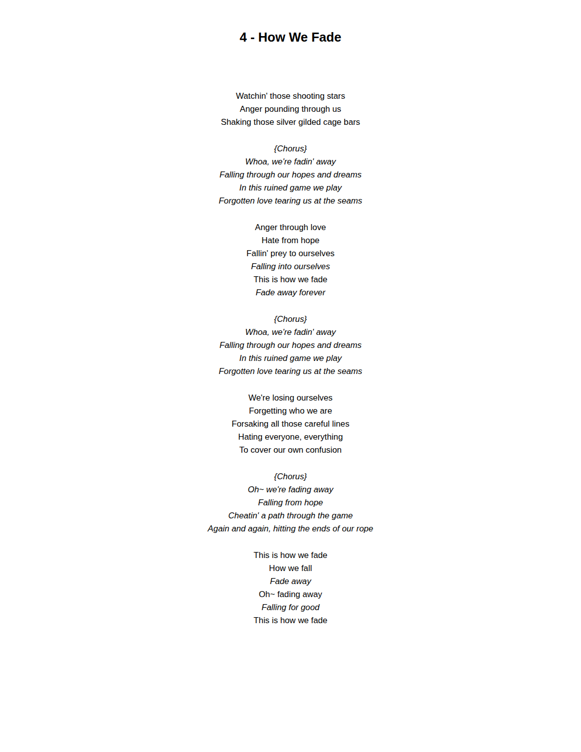4 - How We Fade
Watchin' those shooting stars
Anger pounding through us
Shaking those silver gilded cage bars
{Chorus}
Whoa, we're fadin' away
Falling through our hopes and dreams
In this ruined game we play
Forgotten love tearing us at the seams
Anger through love
Hate from hope
Fallin' prey to ourselves
Falling into ourselves
This is how we fade
Fade away forever
{Chorus}
Whoa, we're fadin' away
Falling through our hopes and dreams
In this ruined game we play
Forgotten love tearing us at the seams
We're losing ourselves
Forgetting who we are
Forsaking all those careful lines
Hating everyone, everything
To cover our own confusion
{Chorus}
Oh~ we're fading away
Falling from hope
Cheatin' a path through the game
Again and again, hitting the ends of our rope
This is how we fade
How we fall
Fade away
Oh~ fading away
Falling for good
This is how we fade